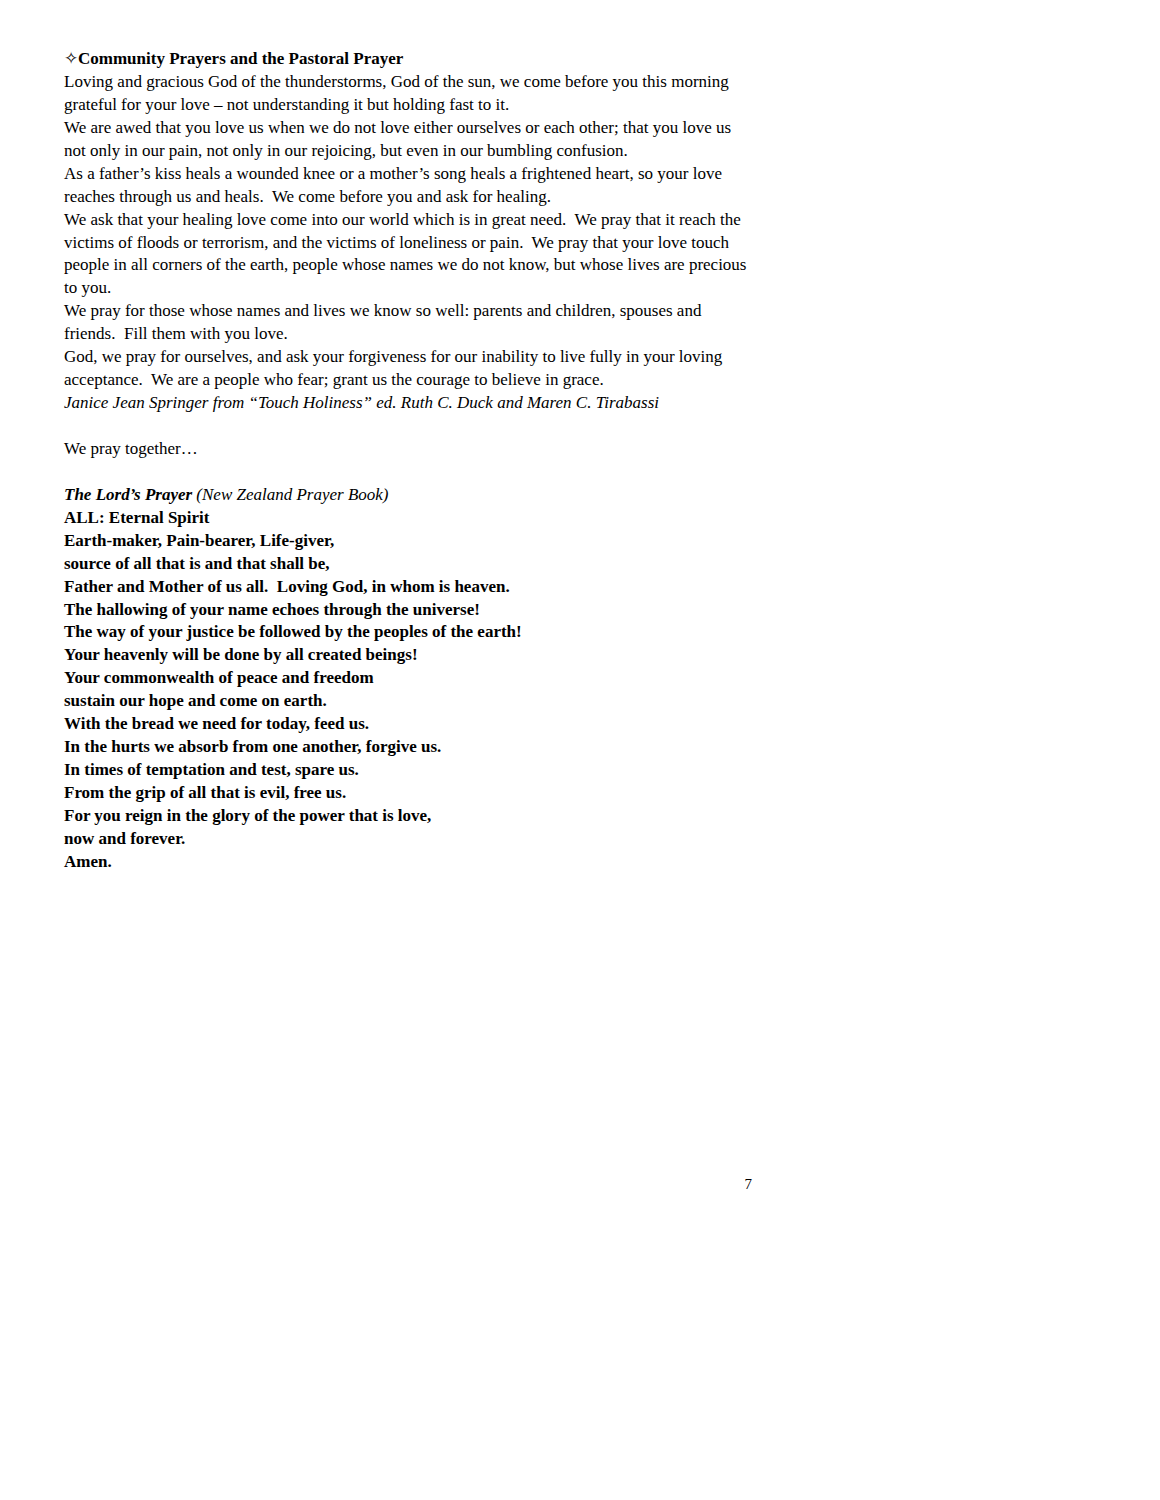✧Community Prayers and the Pastoral Prayer
Loving and gracious God of the thunderstorms, God of the sun, we come before you this morning grateful for your love – not understanding it but holding fast to it.
We are awed that you love us when we do not love either ourselves or each other; that you love us not only in our pain, not only in our rejoicing, but even in our bumbling confusion.
As a father’s kiss heals a wounded knee or a mother’s song heals a frightened heart, so your love reaches through us and heals. We come before you and ask for healing.
We ask that your healing love come into our world which is in great need. We pray that it reach the victims of floods or terrorism, and the victims of loneliness or pain. We pray that your love touch people in all corners of the earth, people whose names we do not know, but whose lives are precious to you.
We pray for those whose names and lives we know so well: parents and children, spouses and friends. Fill them with you love.
God, we pray for ourselves, and ask your forgiveness for our inability to live fully in your loving acceptance. We are a people who fear; grant us the courage to believe in grace.
Janice Jean Springer from “Touch Holiness” ed. Ruth C. Duck and Maren C. Tirabassi
We pray together…
The Lord’s Prayer
(New Zealand Prayer Book)
ALL: Eternal Spirit
Earth-maker, Pain-bearer, Life-giver,
source of all that is and that shall be,
Father and Mother of us all. Loving God, in whom is heaven.
The hallowing of your name echoes through the universe!
The way of your justice be followed by the peoples of the earth!
Your heavenly will be done by all created beings!
Your commonwealth of peace and freedom
sustain our hope and come on earth.
With the bread we need for today, feed us.
In the hurts we absorb from one another, forgive us.
In times of temptation and test, spare us.
From the grip of all that is evil, free us.
For you reign in the glory of the power that is love,
now and forever.
Amen.
7